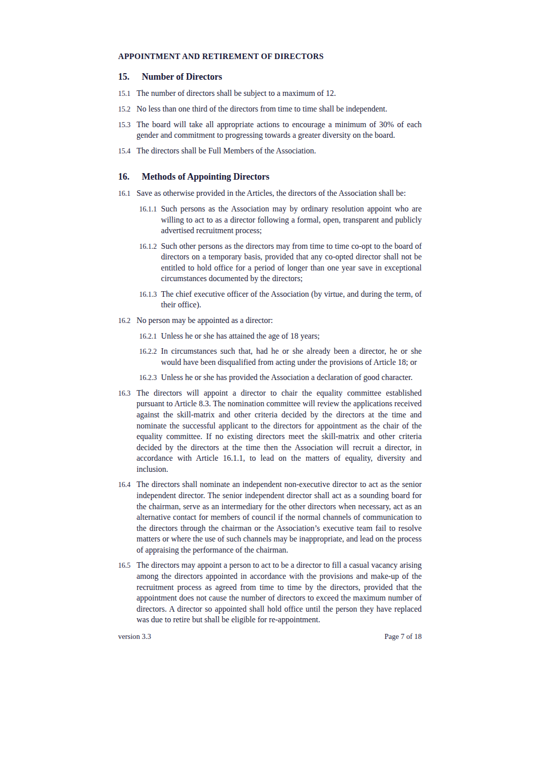Appointment and Retirement of Directors
15. Number of Directors
15.1 The number of directors shall be subject to a maximum of 12.
15.2 No less than one third of the directors from time to time shall be independent.
15.3 The board will take all appropriate actions to encourage a minimum of 30% of each gender and commitment to progressing towards a greater diversity on the board.
15.4 The directors shall be Full Members of the Association.
16. Methods of Appointing Directors
16.1 Save as otherwise provided in the Articles, the directors of the Association shall be:
16.1.1 Such persons as the Association may by ordinary resolution appoint who are willing to act to as a director following a formal, open, transparent and publicly advertised recruitment process;
16.1.2 Such other persons as the directors may from time to time co-opt to the board of directors on a temporary basis, provided that any co-opted director shall not be entitled to hold office for a period of longer than one year save in exceptional circumstances documented by the directors;
16.1.3 The chief executive officer of the Association (by virtue, and during the term, of their office).
16.2 No person may be appointed as a director:
16.2.1 Unless he or she has attained the age of 18 years;
16.2.2 In circumstances such that, had he or she already been a director, he or she would have been disqualified from acting under the provisions of Article 18; or
16.2.3 Unless he or she has provided the Association a declaration of good character.
16.3 The directors will appoint a director to chair the equality committee established pursuant to Article 8.3. The nomination committee will review the applications received against the skill-matrix and other criteria decided by the directors at the time and nominate the successful applicant to the directors for appointment as the chair of the equality committee. If no existing directors meet the skill-matrix and other criteria decided by the directors at the time then the Association will recruit a director, in accordance with Article 16.1.1, to lead on the matters of equality, diversity and inclusion.
16.4 The directors shall nominate an independent non-executive director to act as the senior independent director. The senior independent director shall act as a sounding board for the chairman, serve as an intermediary for the other directors when necessary, act as an alternative contact for members of council if the normal channels of communication to the directors through the chairman or the Association’s executive team fail to resolve matters or where the use of such channels may be inappropriate, and lead on the process of appraising the performance of the chairman.
16.5 The directors may appoint a person to act to be a director to fill a casual vacancy arising among the directors appointed in accordance with the provisions and make-up of the recruitment process as agreed from time to time by the directors, provided that the appointment does not cause the number of directors to exceed the maximum number of directors. A director so appointed shall hold office until the person they have replaced was due to retire but shall be eligible for re-appointment.
version 3.3 Page 7 of 18